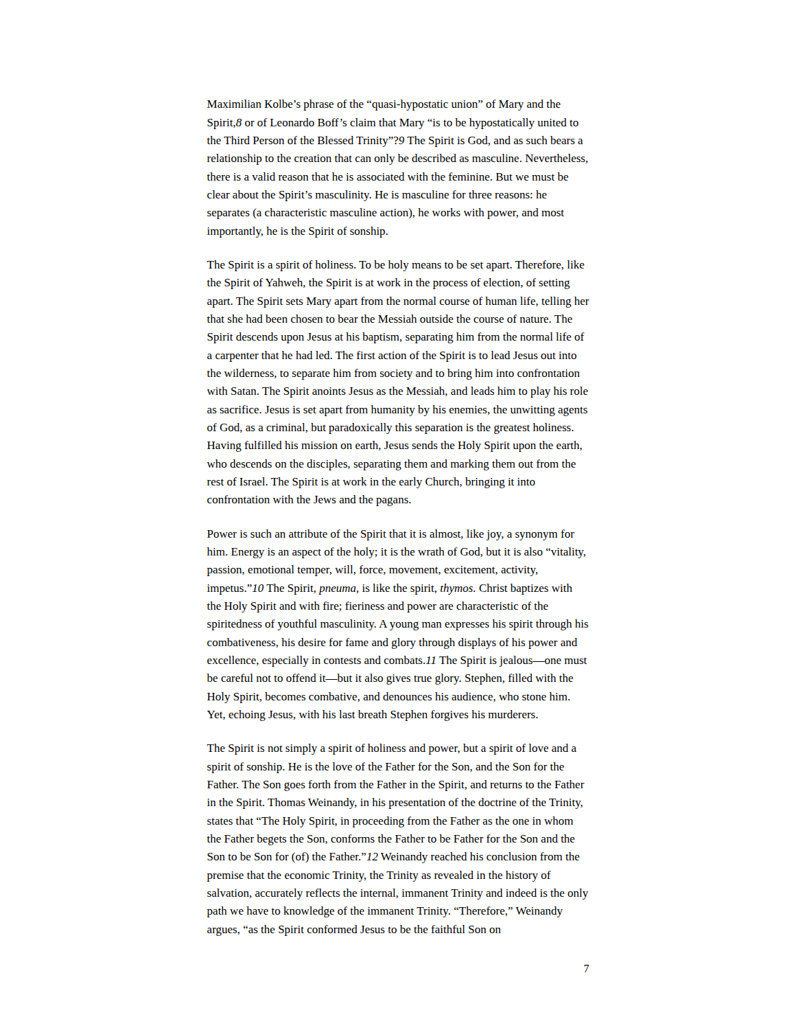Maximilian Kolbe’s phrase of the “quasi-hypostatic union” of Mary and the Spirit,8 or of Leonardo Boff’s claim that Mary “is to be hypostatically united to the Third Person of the Blessed Trinity”?9 The Spirit is God, and as such bears a relationship to the creation that can only be described as masculine. Nevertheless, there is a valid reason that he is associated with the feminine. But we must be clear about the Spirit’s masculinity. He is masculine for three reasons: he separates (a characteristic masculine action), he works with power, and most importantly, he is the Spirit of sonship.
The Spirit is a spirit of holiness. To be holy means to be set apart. Therefore, like the Spirit of Yahweh, the Spirit is at work in the process of election, of setting apart. The Spirit sets Mary apart from the normal course of human life, telling her that she had been chosen to bear the Messiah outside the course of nature. The Spirit descends upon Jesus at his baptism, separating him from the normal life of a carpenter that he had led. The first action of the Spirit is to lead Jesus out into the wilderness, to separate him from society and to bring him into confrontation with Satan. The Spirit anoints Jesus as the Messiah, and leads him to play his role as sacrifice. Jesus is set apart from humanity by his enemies, the unwitting agents of God, as a criminal, but paradoxically this separation is the greatest holiness. Having fulfilled his mission on earth, Jesus sends the Holy Spirit upon the earth, who descends on the disciples, separating them and marking them out from the rest of Israel. The Spirit is at work in the early Church, bringing it into confrontation with the Jews and the pagans.
Power is such an attribute of the Spirit that it is almost, like joy, a synonym for him. Energy is an aspect of the holy; it is the wrath of God, but it is also “vitality, passion, emotional temper, will, force, movement, excitement, activity, impetus.”10 The Spirit, pneuma, is like the spirit, thymos. Christ baptizes with the Holy Spirit and with fire; fieriness and power are characteristic of the spiritedness of youthful masculinity. A young man expresses his spirit through his combativeness, his desire for fame and glory through displays of his power and excellence, especially in contests and combats.11 The Spirit is jealous—one must be careful not to offend it—but it also gives true glory. Stephen, filled with the Holy Spirit, becomes combative, and denounces his audience, who stone him. Yet, echoing Jesus, with his last breath Stephen forgives his murderers.
The Spirit is not simply a spirit of holiness and power, but a spirit of love and a spirit of sonship. He is the love of the Father for the Son, and the Son for the Father. The Son goes forth from the Father in the Spirit, and returns to the Father in the Spirit. Thomas Weinandy, in his presentation of the doctrine of the Trinity, states that “The Holy Spirit, in proceeding from the Father as the one in whom the Father begets the Son, conforms the Father to be Father for the Son and the Son to be Son for (of) the Father.”12 Weinandy reached his conclusion from the premise that the economic Trinity, the Trinity as revealed in the history of salvation, accurately reflects the internal, immanent Trinity and indeed is the only path we have to knowledge of the immanent Trinity. “Therefore,” Weinandy argues, “as the Spirit conformed Jesus to be the faithful Son on
7